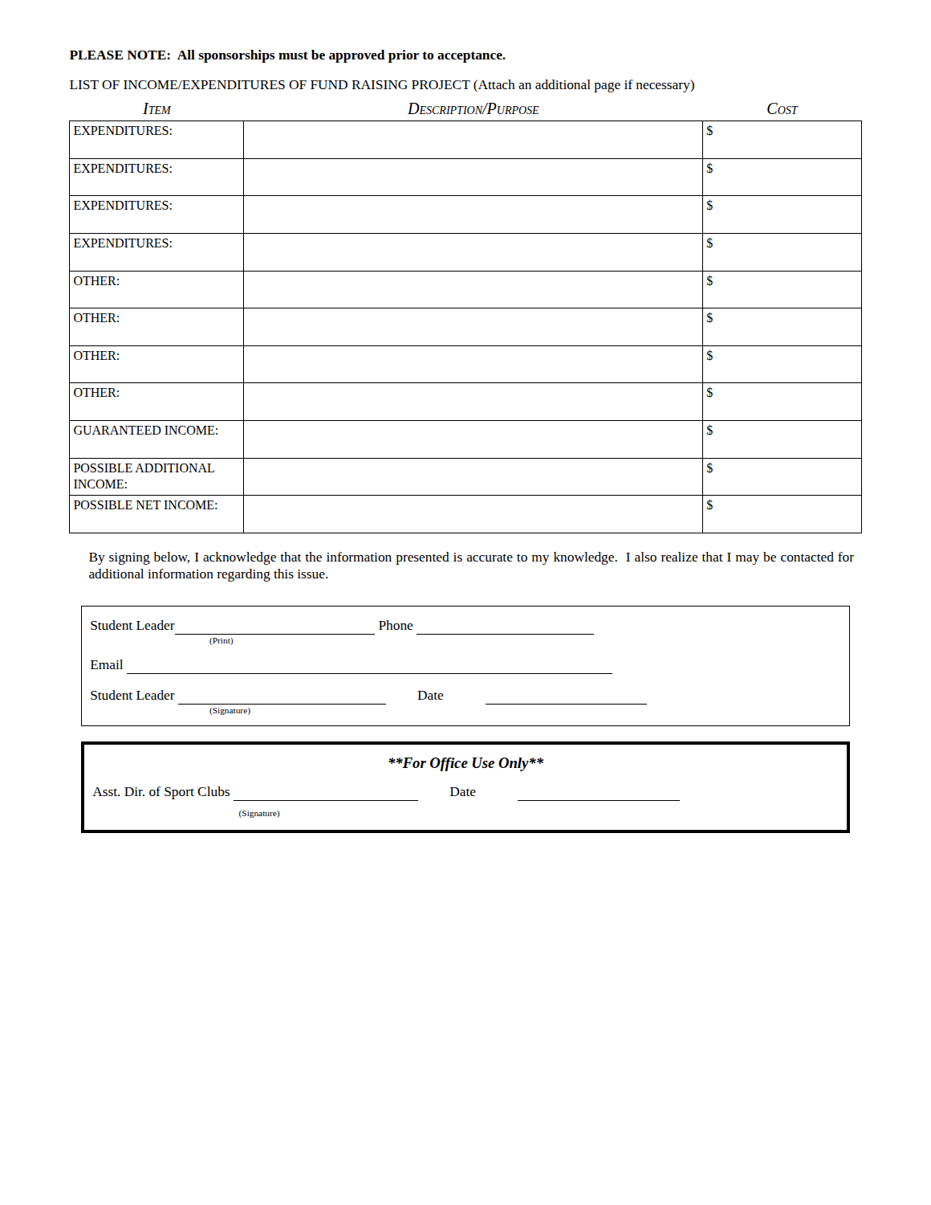PLEASE NOTE: All sponsorships must be approved prior to acceptance.
LIST OF INCOME/EXPENDITURES OF FUND RAISING PROJECT (Attach an additional page if necessary)
| Item | Description/Purpose | Cost |
| --- | --- | --- |
| EXPENDITURES: | | $ |
| EXPENDITURES: | | $ |
| EXPENDITURES: | | $ |
| EXPENDITURES: | | $ |
| OTHER: | | $ |
| OTHER: | | $ |
| OTHER: | | $ |
| OTHER: | | $ |
| GUARANTEED INCOME: | | $ |
| POSSIBLE ADDITIONAL INCOME: | | $ |
| POSSIBLE NET INCOME: | | $ |
By signing below, I acknowledge that the information presented is accurate to my knowledge. I also realize that I may be contacted for additional information regarding this issue.
Student Leader Phone
(Print)
Email
Student Leader Date
(Signature)
**For Office Use Only**
Asst. Dir. of Sport Clubs Date
(Signature)